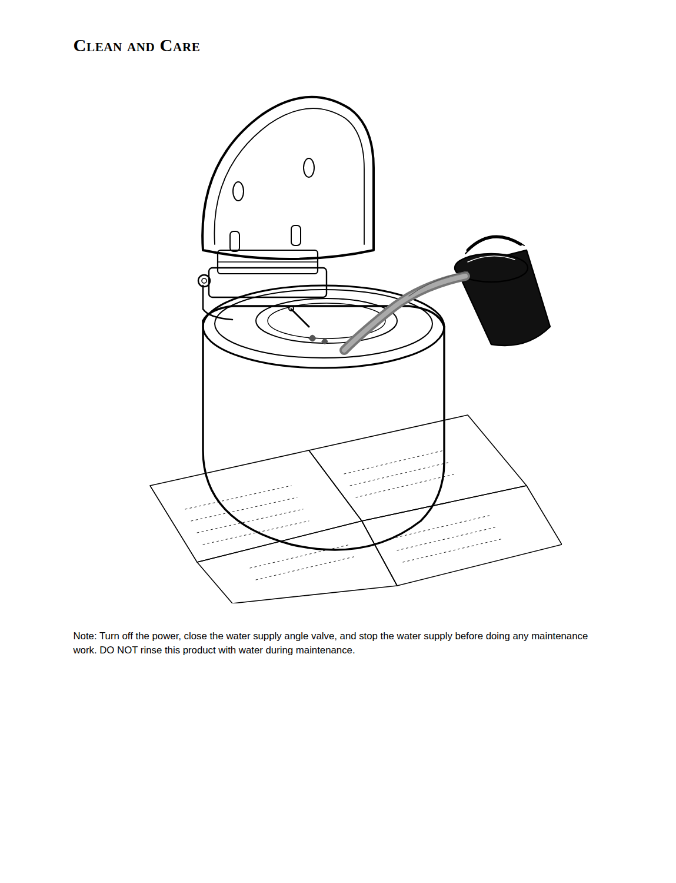Clean and Care
Note: Turn off the power, close the water supply angle valve, and stop the water supply before doing any maintenance work. DO NOT rinse this product with water during maintenance.